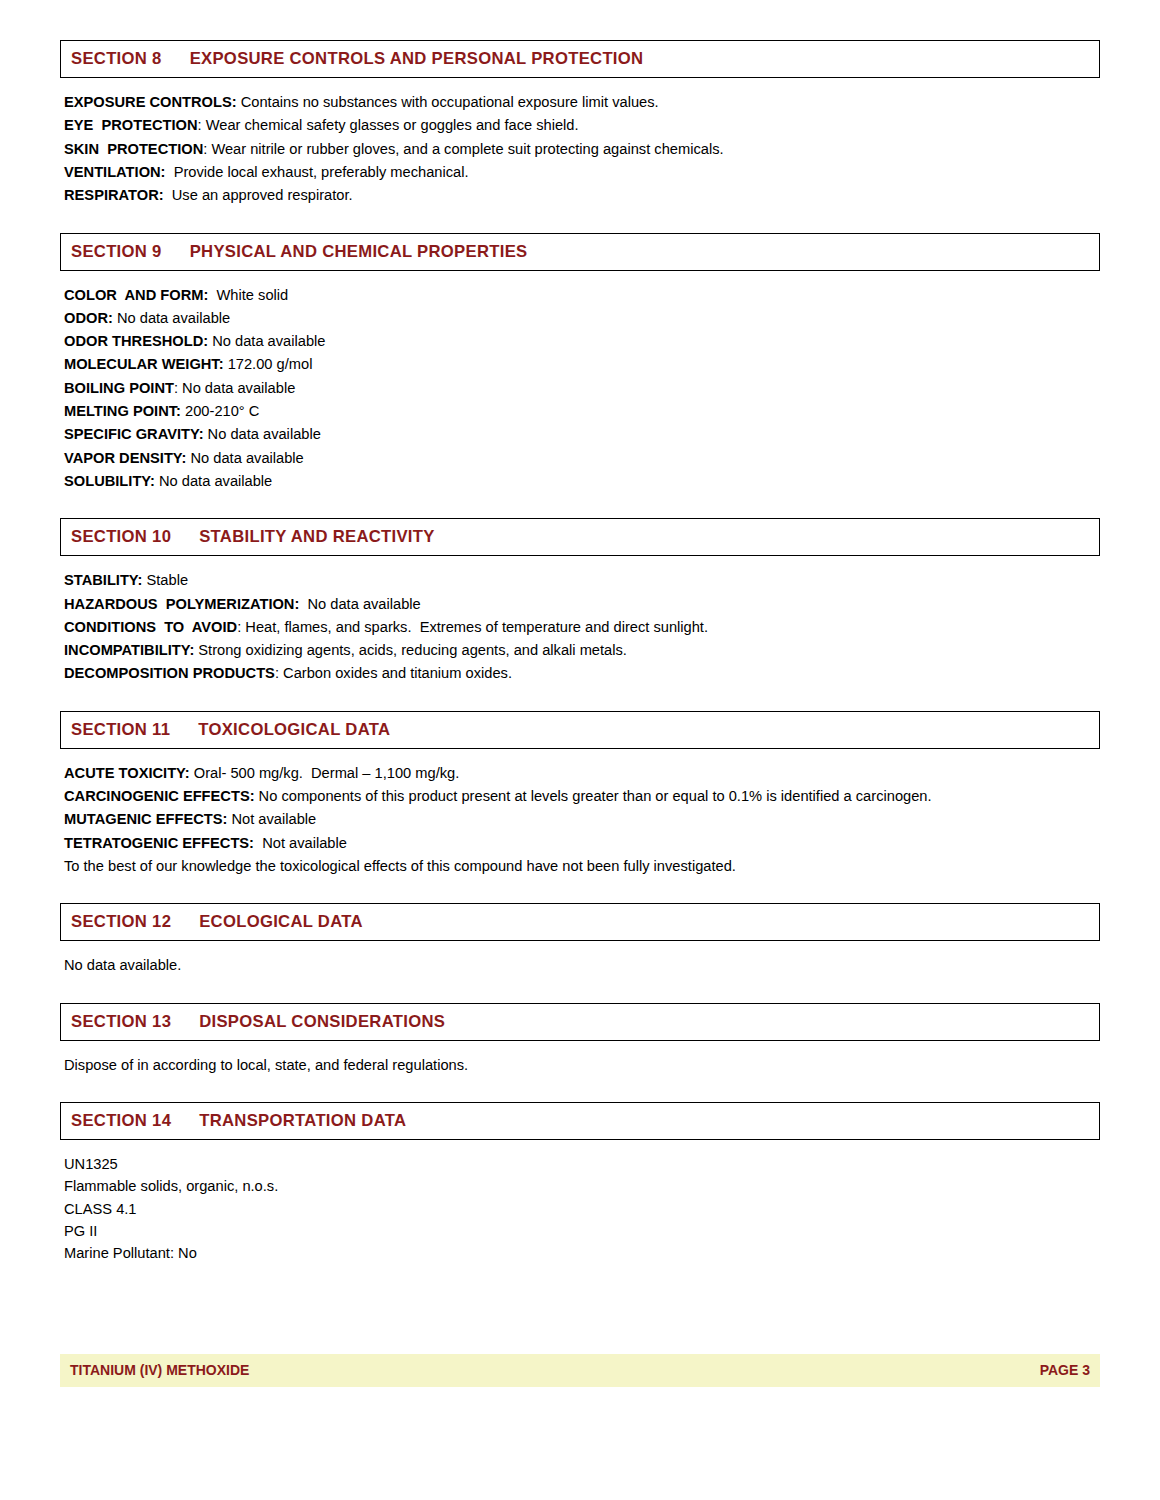SECTION 8 EXPOSURE CONTROLS AND PERSONAL PROTECTION
EXPOSURE CONTROLS: Contains no substances with occupational exposure limit values.
EYE PROTECTION: Wear chemical safety glasses or goggles and face shield.
SKIN PROTECTION: Wear nitrile or rubber gloves, and a complete suit protecting against chemicals.
VENTILATION: Provide local exhaust, preferably mechanical.
RESPIRATOR: Use an approved respirator.
SECTION 9 PHYSICAL AND CHEMICAL PROPERTIES
COLOR AND FORM: White solid
ODOR: No data available
ODOR THRESHOLD: No data available
MOLECULAR WEIGHT: 172.00 g/mol
BOILING POINT: No data available
MELTING POINT: 200-210° C
SPECIFIC GRAVITY: No data available
VAPOR DENSITY: No data available
SOLUBILITY: No data available
SECTION 10 STABILITY AND REACTIVITY
STABILITY: Stable
HAZARDOUS POLYMERIZATION: No data available
CONDITIONS TO AVOID: Heat, flames, and sparks. Extremes of temperature and direct sunlight.
INCOMPATIBILITY: Strong oxidizing agents, acids, reducing agents, and alkali metals.
DECOMPOSITION PRODUCTS: Carbon oxides and titanium oxides.
SECTION 11 TOXICOLOGICAL DATA
ACUTE TOXICITY: Oral- 500 mg/kg. Dermal – 1,100 mg/kg.
CARCINOGENIC EFFECTS: No components of this product present at levels greater than or equal to 0.1% is identified a carcinogen.
MUTAGENIC EFFECTS: Not available
TETRATOGENIC EFFECTS: Not available
To the best of our knowledge the toxicological effects of this compound have not been fully investigated.
SECTION 12 ECOLOGICAL DATA
No data available.
SECTION 13 DISPOSAL CONSIDERATIONS
Dispose of in according to local, state, and federal regulations.
SECTION 14 TRANSPORTATION DATA
UN1325
Flammable solids, organic, n.o.s.
CLASS 4.1
PG II
Marine Pollutant: No
TITANIUM (IV) METHOXIDE PAGE 3